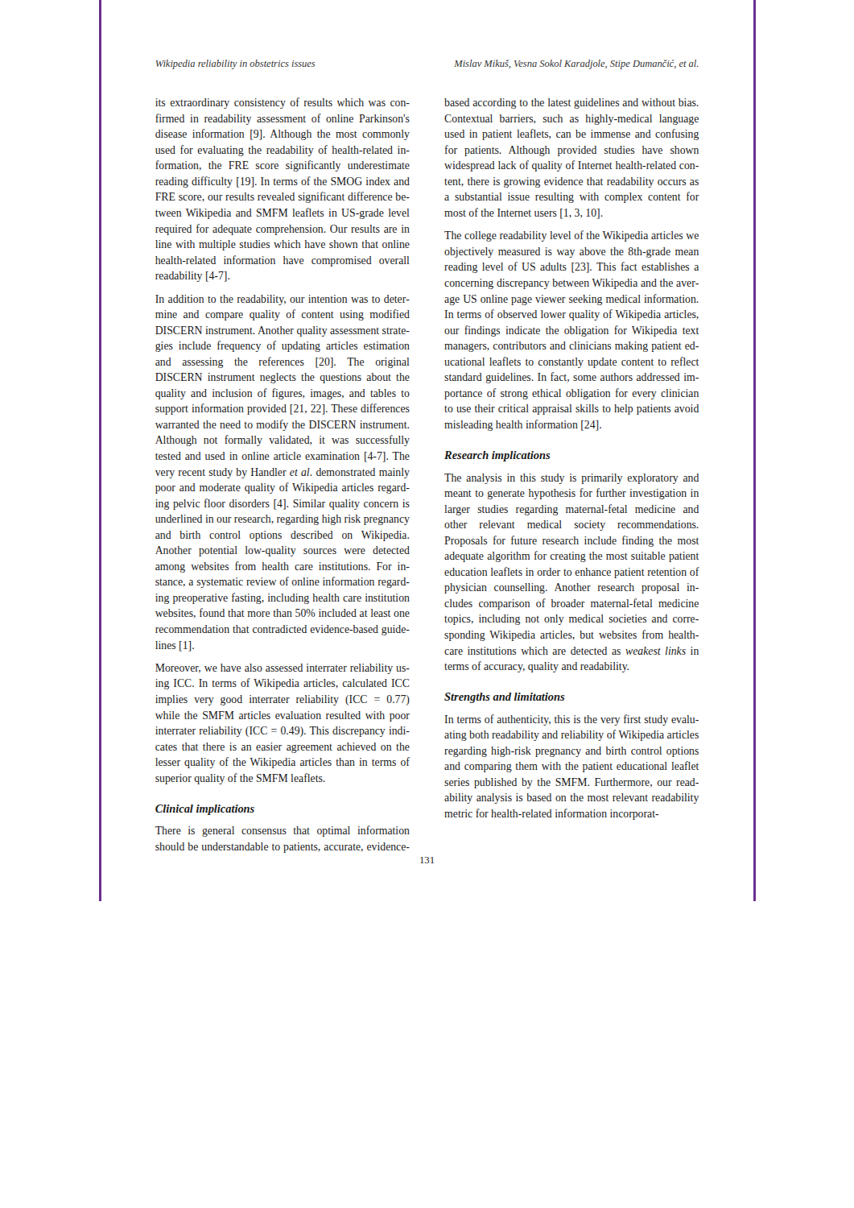Wikipedia reliability in obstetrics issues Mislav Mikuš, Vesna Sokol Karadjole, Stipe Dumančić, et al.
its extraordinary consistency of results which was confirmed in readability assessment of online Parkinson's disease information [9]. Although the most commonly used for evaluating the readability of health-related information, the FRE score significantly underestimate reading difficulty [19]. In terms of the SMOG index and FRE score, our results revealed significant difference between Wikipedia and SMFM leaflets in US-grade level required for adequate comprehension. Our results are in line with multiple studies which have shown that online health-related information have compromised overall readability [4-7].
In addition to the readability, our intention was to determine and compare quality of content using modified DISCERN instrument. Another quality assessment strategies include frequency of updating articles estimation and assessing the references [20]. The original DISCERN instrument neglects the questions about the quality and inclusion of figures, images, and tables to support information provided [21, 22]. These differences warranted the need to modify the DISCERN instrument. Although not formally validated, it was successfully tested and used in online article examination [4-7]. The very recent study by Handler et al. demonstrated mainly poor and moderate quality of Wikipedia articles regarding pelvic floor disorders [4]. Similar quality concern is underlined in our research, regarding high risk pregnancy and birth control options described on Wikipedia. Another potential low-quality sources were detected among websites from health care institutions. For instance, a systematic review of online information regarding preoperative fasting, including health care institution websites, found that more than 50% included at least one recommendation that contradicted evidence-based guidelines [1].
Moreover, we have also assessed interrater reliability using ICC. In terms of Wikipedia articles, calculated ICC implies very good interrater reliability (ICC = 0.77) while the SMFM articles evaluation resulted with poor interrater reliability (ICC = 0.49). This discrepancy indicates that there is an easier agreement achieved on the lesser quality of the Wikipedia articles than in terms of superior quality of the SMFM leaflets.
Clinical implications
There is general consensus that optimal information should be understandable to patients, accurate, evidence-based according to the latest guidelines and without bias. Contextual barriers, such as highly-medical language used in patient leaflets, can be immense and confusing for patients. Although provided studies have shown widespread lack of quality of Internet health-related content, there is growing evidence that readability occurs as a substantial issue resulting with complex content for most of the Internet users [1, 3, 10].
The college readability level of the Wikipedia articles we objectively measured is way above the 8th-grade mean reading level of US adults [23]. This fact establishes a concerning discrepancy between Wikipedia and the average US online page viewer seeking medical information. In terms of observed lower quality of Wikipedia articles, our findings indicate the obligation for Wikipedia text managers, contributors and clinicians making patient educational leaflets to constantly update content to reflect standard guidelines. In fact, some authors addressed importance of strong ethical obligation for every clinician to use their critical appraisal skills to help patients avoid misleading health information [24].
Research implications
The analysis in this study is primarily exploratory and meant to generate hypothesis for further investigation in larger studies regarding maternal-fetal medicine and other relevant medical society recommendations. Proposals for future research include finding the most adequate algorithm for creating the most suitable patient education leaflets in order to enhance patient retention of physician counselling. Another research proposal includes comparison of broader maternal-fetal medicine topics, including not only medical societies and corresponding Wikipedia articles, but websites from health-care institutions which are detected as weakest links in terms of accuracy, quality and readability.
Strengths and limitations
In terms of authenticity, this is the very first study evaluating both readability and reliability of Wikipedia articles regarding high-risk pregnancy and birth control options and comparing them with the patient educational leaflet series published by the SMFM. Furthermore, our readability analysis is based on the most relevant readability metric for health-related information incorporat-
131